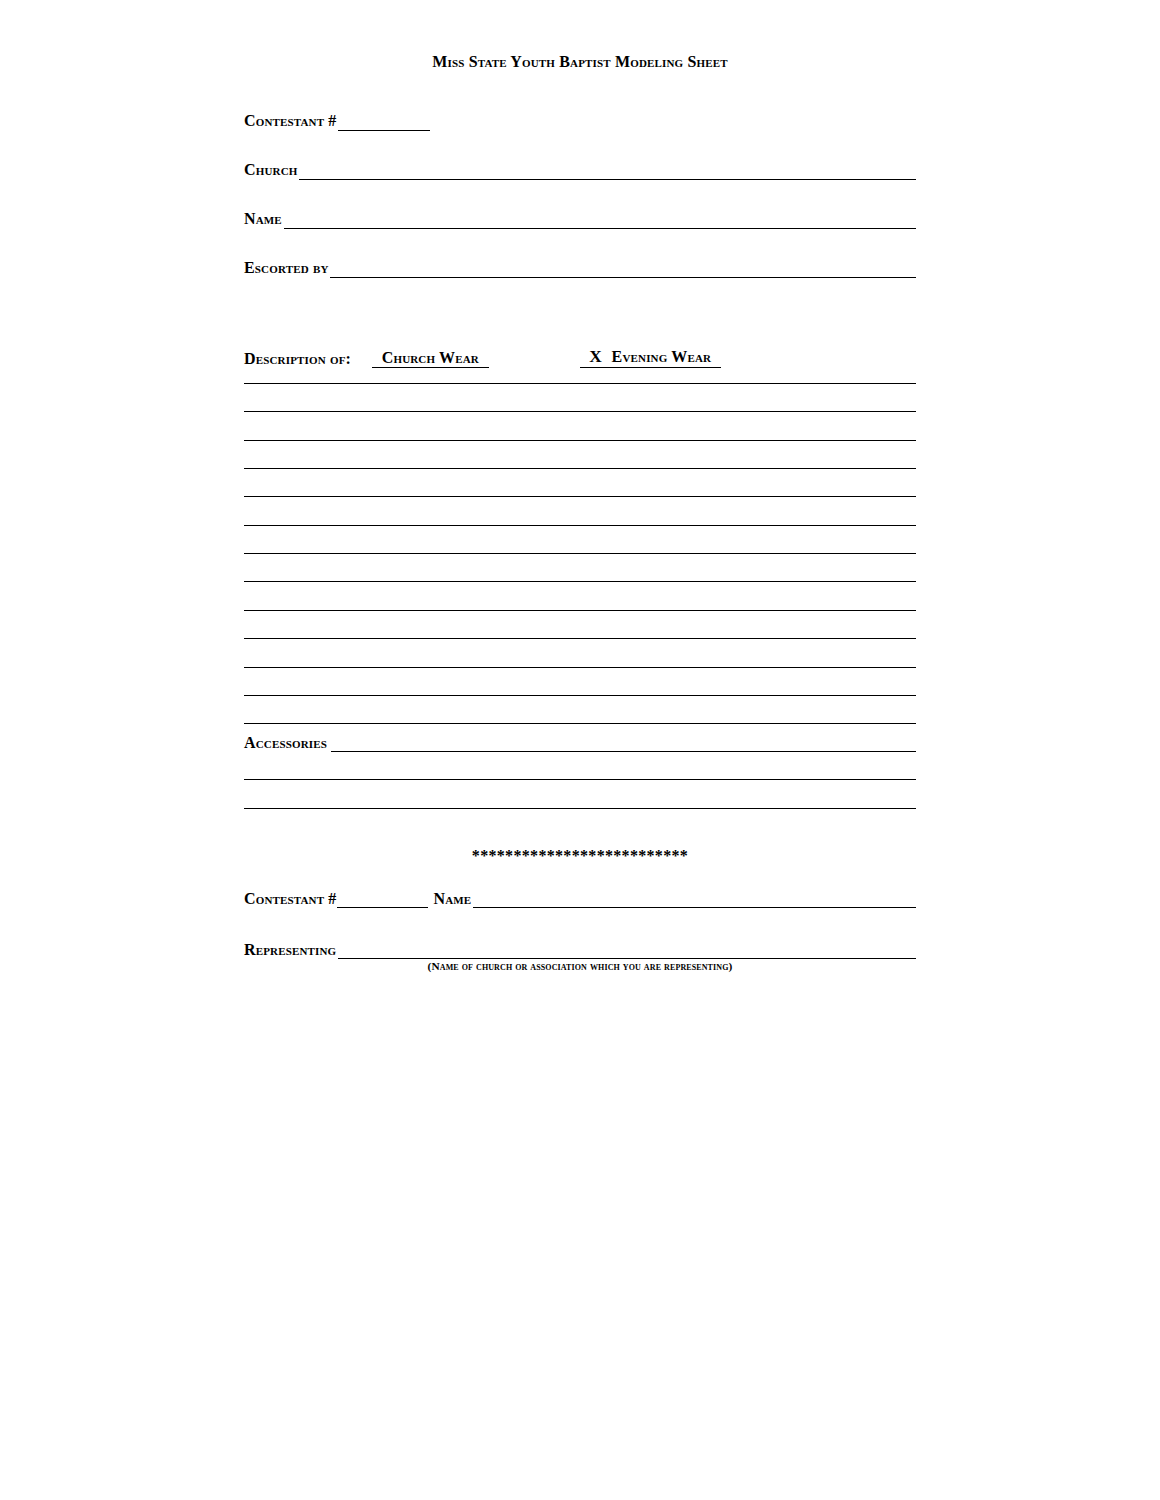Miss State Youth Baptist Modeling Sheet
Contestant #
Church
Name
Escorted by
Description of: Church Wear XEvening Wear
Accessories
**************************
Contestant # Name
Representing
(Name of church or association which you are representing)